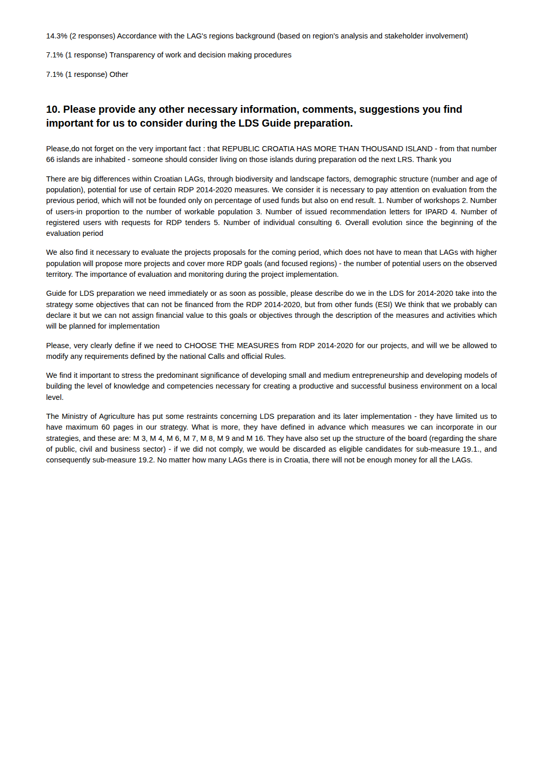14.3% (2 responses) Accordance with the LAG's regions background (based on region's analysis and stakeholder involvement)
7.1% (1 response) Transparency of work and decision making procedures
7.1% (1 response) Other
10. Please provide any other necessary information, comments, suggestions you find important for us to consider during the LDS Guide preparation.
Please,do not forget on the very important fact : that REPUBLIC CROATIA HAS MORE THAN THOUSAND ISLAND - from that number 66 islands are inhabited - someone should consider living on those islands during preparation od the next LRS. Thank you
There are big differences within Croatian LAGs, through biodiversity and landscape factors, demographic structure (number and age of population), potential for use of certain RDP 2014-2020 measures. We consider it is necessary to pay attention on evaluation from the previous period, which will not be founded only on percentage of used funds but also on end result. 1. Number of workshops 2. Number of users-in proportion to the number of workable population 3. Number of issued recommendation letters for IPARD 4. Number of registered users with requests for RDP tenders 5. Number of individual consulting 6. Overall evolution since the beginning of the evaluation period
We also find it necessary to evaluate the projects proposals for the coming period, which does not have to mean that LAGs with higher population will propose more projects and cover more RDP goals (and focused regions) - the number of potential users on the observed territory. The importance of evaluation and monitoring during the project implementation.
Guide for LDS preparation we need immediately or as soon as possible, please describe do we in the LDS for 2014-2020 take into the strategy some objectives that can not be financed from the RDP 2014-2020, but from other funds (ESI) We think that we probably can declare it but we can not assign financial value to this goals or objectives through the description of the measures and activities which will be planned for implementation
Please, very clearly define if we need to CHOOSE THE MEASURES from RDP 2014-2020 for our projects, and will we be allowed to modify any requirements defined by the national Calls and official Rules.
We find it important to stress the predominant significance of developing small and medium entrepreneurship and developing models of building the level of knowledge and competencies necessary for creating a productive and successful business environment on a local level.
The Ministry of Agriculture has put some restraints concerning LDS preparation and its later implementation - they have limited us to have maximum 60 pages in our strategy. What is more, they have defined in advance which measures we can incorporate in our strategies, and these are: M 3, M 4, M 6, M 7, M 8, M 9 and M 16. They have also set up the structure of the board (regarding the share of public, civil and business sector) - if we did not comply, we would be discarded as eligible candidates for sub-measure 19.1., and consequently sub-measure 19.2. No matter how many LAGs there is in Croatia, there will not be enough money for all the LAGs.